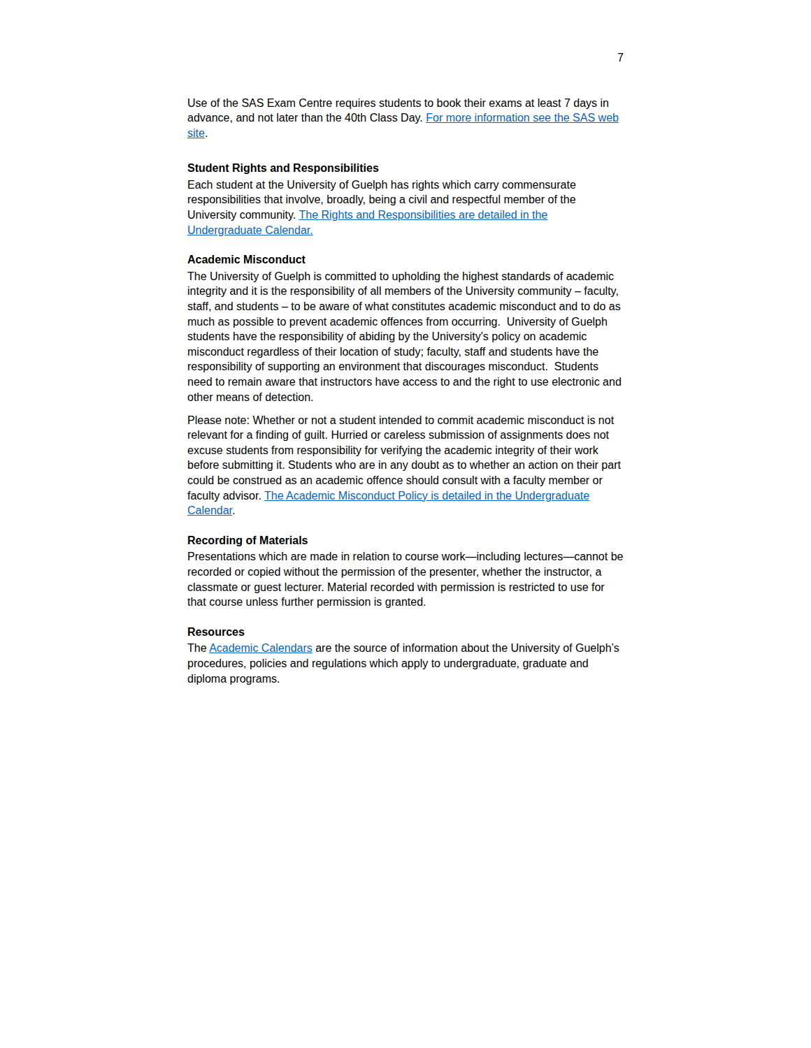7
Use of the SAS Exam Centre requires students to book their exams at least 7 days in advance, and not later than the 40th Class Day. For more information see the SAS web site.
Student Rights and Responsibilities
Each student at the University of Guelph has rights which carry commensurate responsibilities that involve, broadly, being a civil and respectful member of the University community. The Rights and Responsibilities are detailed in the Undergraduate Calendar.
Academic Misconduct
The University of Guelph is committed to upholding the highest standards of academic integrity and it is the responsibility of all members of the University community – faculty, staff, and students – to be aware of what constitutes academic misconduct and to do as much as possible to prevent academic offences from occurring. University of Guelph students have the responsibility of abiding by the University's policy on academic misconduct regardless of their location of study; faculty, staff and students have the responsibility of supporting an environment that discourages misconduct. Students need to remain aware that instructors have access to and the right to use electronic and other means of detection.
Please note: Whether or not a student intended to commit academic misconduct is not relevant for a finding of guilt. Hurried or careless submission of assignments does not excuse students from responsibility for verifying the academic integrity of their work before submitting it. Students who are in any doubt as to whether an action on their part could be construed as an academic offence should consult with a faculty member or faculty advisor. The Academic Misconduct Policy is detailed in the Undergraduate Calendar.
Recording of Materials
Presentations which are made in relation to course work—including lectures—cannot be recorded or copied without the permission of the presenter, whether the instructor, a classmate or guest lecturer. Material recorded with permission is restricted to use for that course unless further permission is granted.
Resources
The Academic Calendars are the source of information about the University of Guelph’s procedures, policies and regulations which apply to undergraduate, graduate and diploma programs.